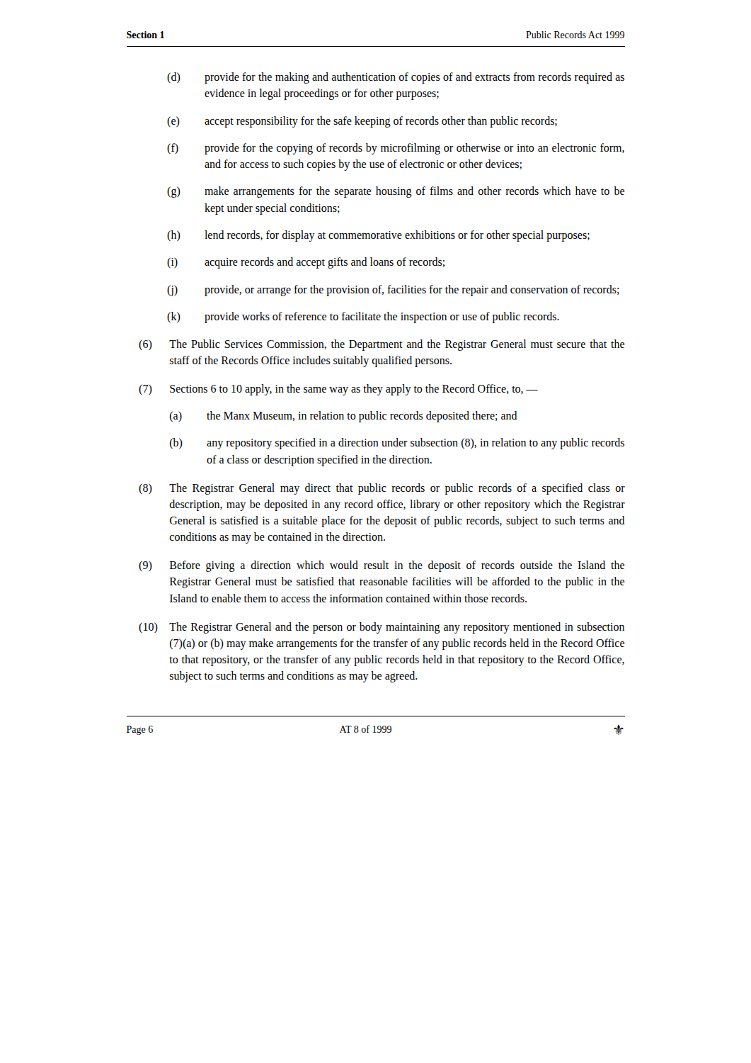Section 1
Public Records Act 1999
(d) provide for the making and authentication of copies of and extracts from records required as evidence in legal proceedings or for other purposes;
(e) accept responsibility for the safe keeping of records other than public records;
(f) provide for the copying of records by microfilming or otherwise or into an electronic form, and for access to such copies by the use of electronic or other devices;
(g) make arrangements for the separate housing of films and other records which have to be kept under special conditions;
(h) lend records, for display at commemorative exhibitions or for other special purposes;
(i) acquire records and accept gifts and loans of records;
(j) provide, or arrange for the provision of, facilities for the repair and conservation of records;
(k) provide works of reference to facilitate the inspection or use of public records.
(6) The Public Services Commission, the Department and the Registrar General must secure that the staff of the Records Office includes suitably qualified persons.
(7) Sections 6 to 10 apply, in the same way as they apply to the Record Office, to, —
(a) the Manx Museum, in relation to public records deposited there; and
(b) any repository specified in a direction under subsection (8), in relation to any public records of a class or description specified in the direction.
(8) The Registrar General may direct that public records or public records of a specified class or description, may be deposited in any record office, library or other repository which the Registrar General is satisfied is a suitable place for the deposit of public records, subject to such terms and conditions as may be contained in the direction.
(9) Before giving a direction which would result in the deposit of records outside the Island the Registrar General must be satisfied that reasonable facilities will be afforded to the public in the Island to enable them to access the information contained within those records.
(10) The Registrar General and the person or body maintaining any repository mentioned in subsection (7)(a) or (b) may make arrangements for the transfer of any public records held in the Record Office to that repository, or the transfer of any public records held in that repository to the Record Office, subject to such terms and conditions as may be agreed.
Page 6
AT 8 of 1999
⚜